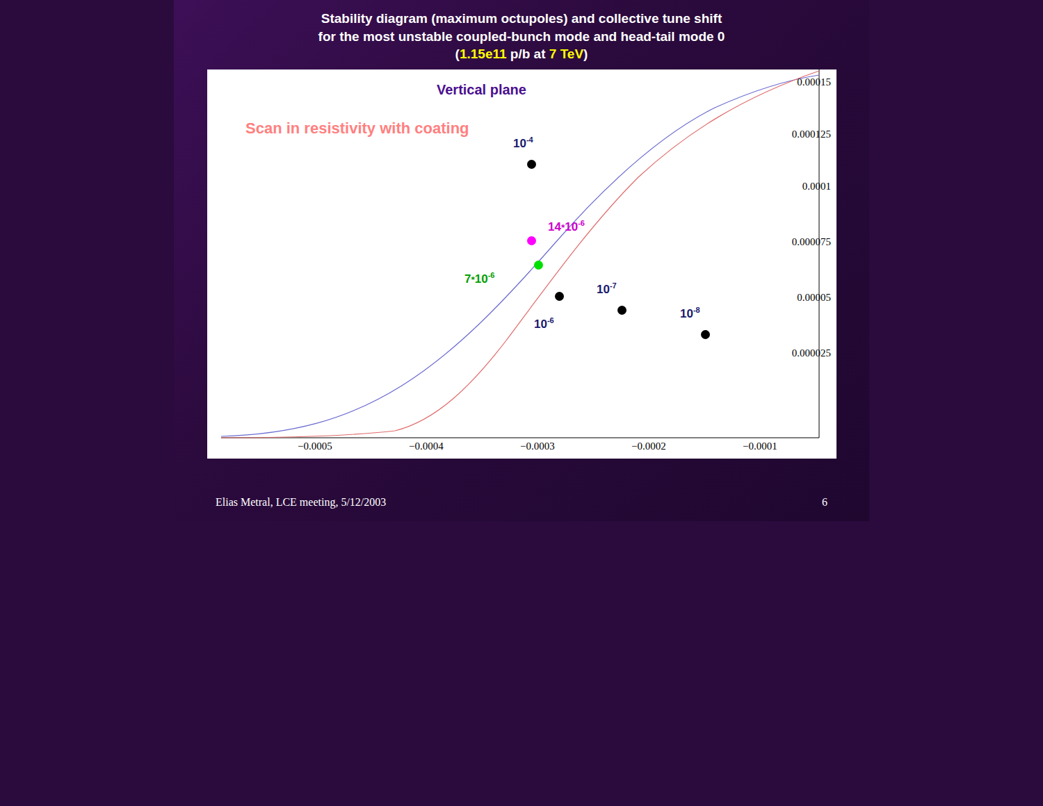Stability diagram (maximum octupoles) and collective tune shift
for the most unstable coupled-bunch mode and head-tail mode 0
(1.15e11 p/b at 7 TeV)
Vertical plane
Scan in resistivity with coating
0.00015 0.000125 0.0001 0.000075 0.00005 0.000025
−0.0005 −0.0004 −0.0003 −0.0002 −0.0001
10-4
14*10-6
7*10-6
10-6
10-7
10-8
Elias Metral, LCE meeting, 5/12/2003
6